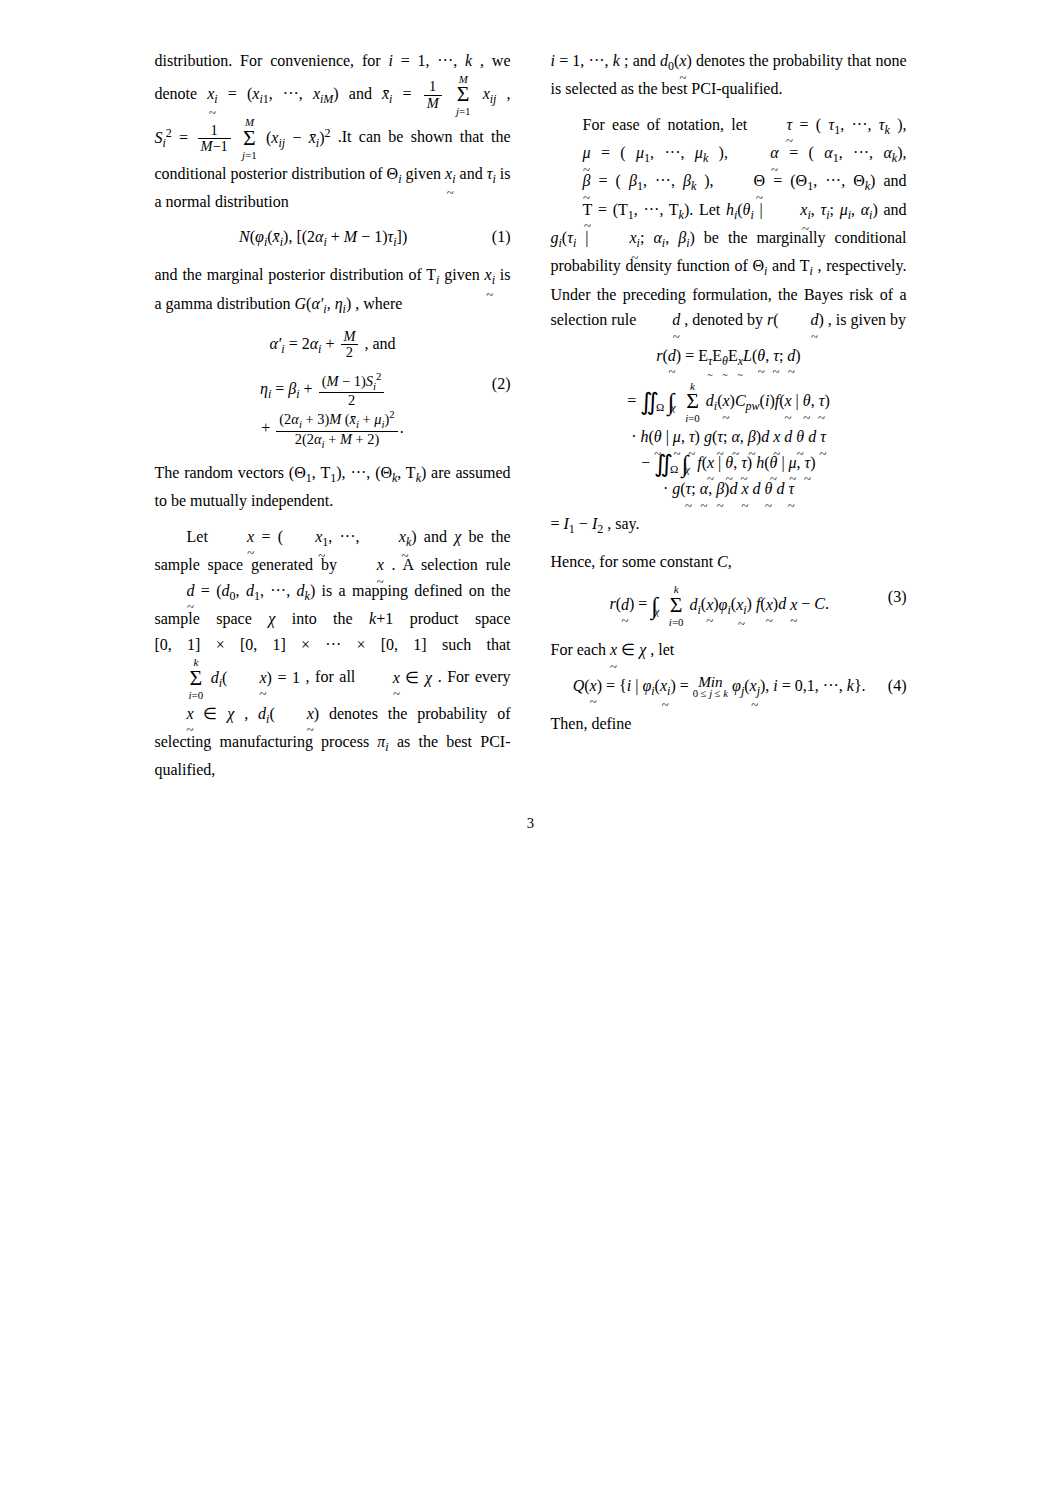distribution. For convenience, for i = 1, ···, k , we denote xi = (xi1, ···, xiM) and x̄i = 1 M MΣj=1 xij , Si2 = 1 M−1 MΣj=1 (xij − x̄i)2 .It can be shown that the conditional posterior distribution of Θi given xi and τi is a normal distribution
(1) N(φi(x̄i), [(2αi + M − 1)τi])
and the marginal posterior distribution of Ti given xi is a gamma distribution G(α′i, ηi) , where
α′i = 2αi + M 2 , and
(2) ηi = βi + (M − 1)Si22 + (2αi + 3)M (x̄i + μi)22(2αi + M + 2).
The random vectors (Θ1, T1), ···, (Θk, Tk) are assumed to be mutually independent.
Let x = (x1, ···, xk) and χ be the sample space generated by x . A selection rule d = (d0, d1, ···, dk) is a mapping defined on the sample space χ into the k+1 product space [0, 1] × [0, 1] × ··· × [0, 1] such that kΣi=0 di(x) = 1 , for all x ∈ χ . For every x ∈ χ , di(x) denotes the probability of selecting manufacturing process πi as the best PCI-qualified,
i = 1, ···, k ; and d0(x) denotes the probability that none is selected as the best PCI-qualified.
For ease of notation, let τ = ( τ1, ···, τk ), μ = ( μ1, ···, μk ), α = ( α1, ···, αk), β = ( β1, ···, βk ), Θ = (Θ1, ···, Θk) and T = (T1, ···, Tk). Let hi(θi | xi, τi; μi, αi) and gi(τi | xi; αi, βi) be the marginally conditional probability density function of Θi and Ti , respectively. Under the preceding formulation, the Bayes risk of a selection rule d , denoted by r(d) , is given by
r(d) = EτEθExL(θ, τ; d)
= ∬Ω∫χ kΣi=0 di(x)Cpw(i)f(x | θ, τ) · h(θ | μ, τ) g(τ; α, β)d x d θ d τ − ∬Ω∫χ f(x | θ, τ) h(θ | μ, τ) · g(τ; α, β)d x d θ d τ
= I1 − I2 , say.
Hence, for some constant C,
(3) r(d) = ∫χ kΣi=0 di(x)φi(xi) f(x)d x − C.
For each x ∈ χ , let
(4) Q(x) = {i | φi(xi) = Min 0 ≤ j ≤ k φj(xj), i = 0,1, ···, k}.
Then, define
3